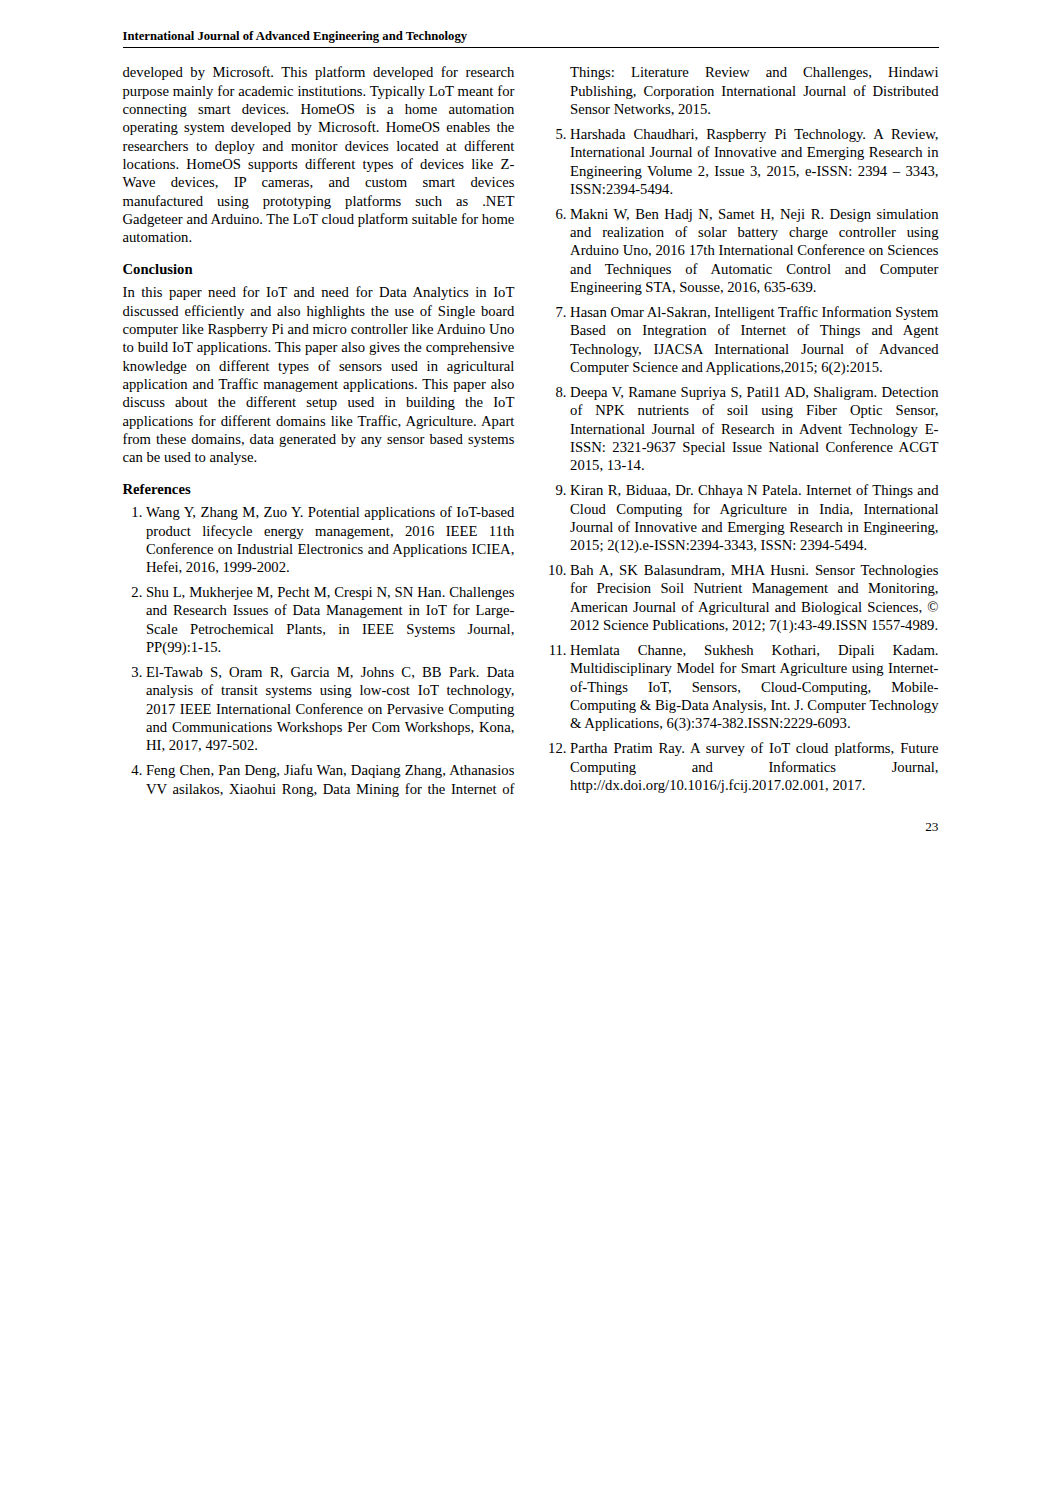International Journal of Advanced Engineering and Technology
developed by Microsoft. This platform developed for research purpose mainly for academic institutions. Typically LoT meant for connecting smart devices. HomeOS is a home automation operating system developed by Microsoft. HomeOS enables the researchers to deploy and monitor devices located at different locations. HomeOS supports different types of devices like Z-Wave devices, IP cameras, and custom smart devices manufactured using prototyping platforms such as .NET Gadgeteer and Arduino. The LoT cloud platform suitable for home automation.
Conclusion
In this paper need for IoT and need for Data Analytics in IoT discussed efficiently and also highlights the use of Single board computer like Raspberry Pi and micro controller like Arduino Uno to build IoT applications. This paper also gives the comprehensive knowledge on different types of sensors used in agricultural application and Traffic management applications. This paper also discuss about the different setup used in building the IoT applications for different domains like Traffic, Agriculture. Apart from these domains, data generated by any sensor based systems can be used to analyse.
References
Wang Y, Zhang M, Zuo Y. Potential applications of IoT-based product lifecycle energy management, 2016 IEEE 11th Conference on Industrial Electronics and Applications ICIEA, Hefei, 2016, 1999-2002.
Shu L, Mukherjee M, Pecht M, Crespi N, SN Han. Challenges and Research Issues of Data Management in IoT for Large-Scale Petrochemical Plants, in IEEE Systems Journal, PP(99):1-15.
El-Tawab S, Oram R, Garcia M, Johns C, BB Park. Data analysis of transit systems using low-cost IoT technology, 2017 IEEE International Conference on Pervasive Computing and Communications Workshops Per Com Workshops, Kona, HI, 2017, 497-502.
Feng Chen, Pan Deng, Jiafu Wan, Daqiang Zhang, Athanasios VV asilakos, Xiaohui Rong, Data Mining for the Internet of Things: Literature Review and Challenges, Hindawi Publishing, Corporation International Journal of Distributed Sensor Networks, 2015.
Harshada Chaudhari, Raspberry Pi Technology. A Review, International Journal of Innovative and Emerging Research in Engineering Volume 2, Issue 3, 2015, e-ISSN: 2394 – 3343, ISSN:2394-5494.
Makni W, Ben Hadj N, Samet H, Neji R. Design simulation and realization of solar battery charge controller using Arduino Uno, 2016 17th International Conference on Sciences and Techniques of Automatic Control and Computer Engineering STA, Sousse, 2016, 635-639.
Hasan Omar Al-Sakran, Intelligent Traffic Information System Based on Integration of Internet of Things and Agent Technology, IJACSA International Journal of Advanced Computer Science and Applications,2015; 6(2):2015.
Deepa V, Ramane Supriya S, Patil1 AD, Shaligram. Detection of NPK nutrients of soil using Fiber Optic Sensor, International Journal of Research in Advent Technology E-ISSN: 2321-9637 Special Issue National Conference ACGT 2015, 13-14.
Kiran R, Biduaa, Dr. Chhaya N Patela. Internet of Things and Cloud Computing for Agriculture in India, International Journal of Innovative and Emerging Research in Engineering, 2015; 2(12).e-ISSN:2394-3343, ISSN: 2394-5494.
Bah A, SK Balasundram, MHA Husni. Sensor Technologies for Precision Soil Nutrient Management and Monitoring, American Journal of Agricultural and Biological Sciences, © 2012 Science Publications, 2012; 7(1):43-49.ISSN 1557-4989.
Hemlata Channe, Sukhesh Kothari, Dipali Kadam. Multidisciplinary Model for Smart Agriculture using Internet-of-Things IoT, Sensors, Cloud-Computing, Mobile-Computing & Big-Data Analysis, Int. J. Computer Technology & Applications, 6(3):374-382.ISSN:2229-6093.
Partha Pratim Ray. A survey of IoT cloud platforms, Future Computing and Informatics Journal, http://dx.doi.org/10.1016/j.fcij.2017.02.001, 2017.
23